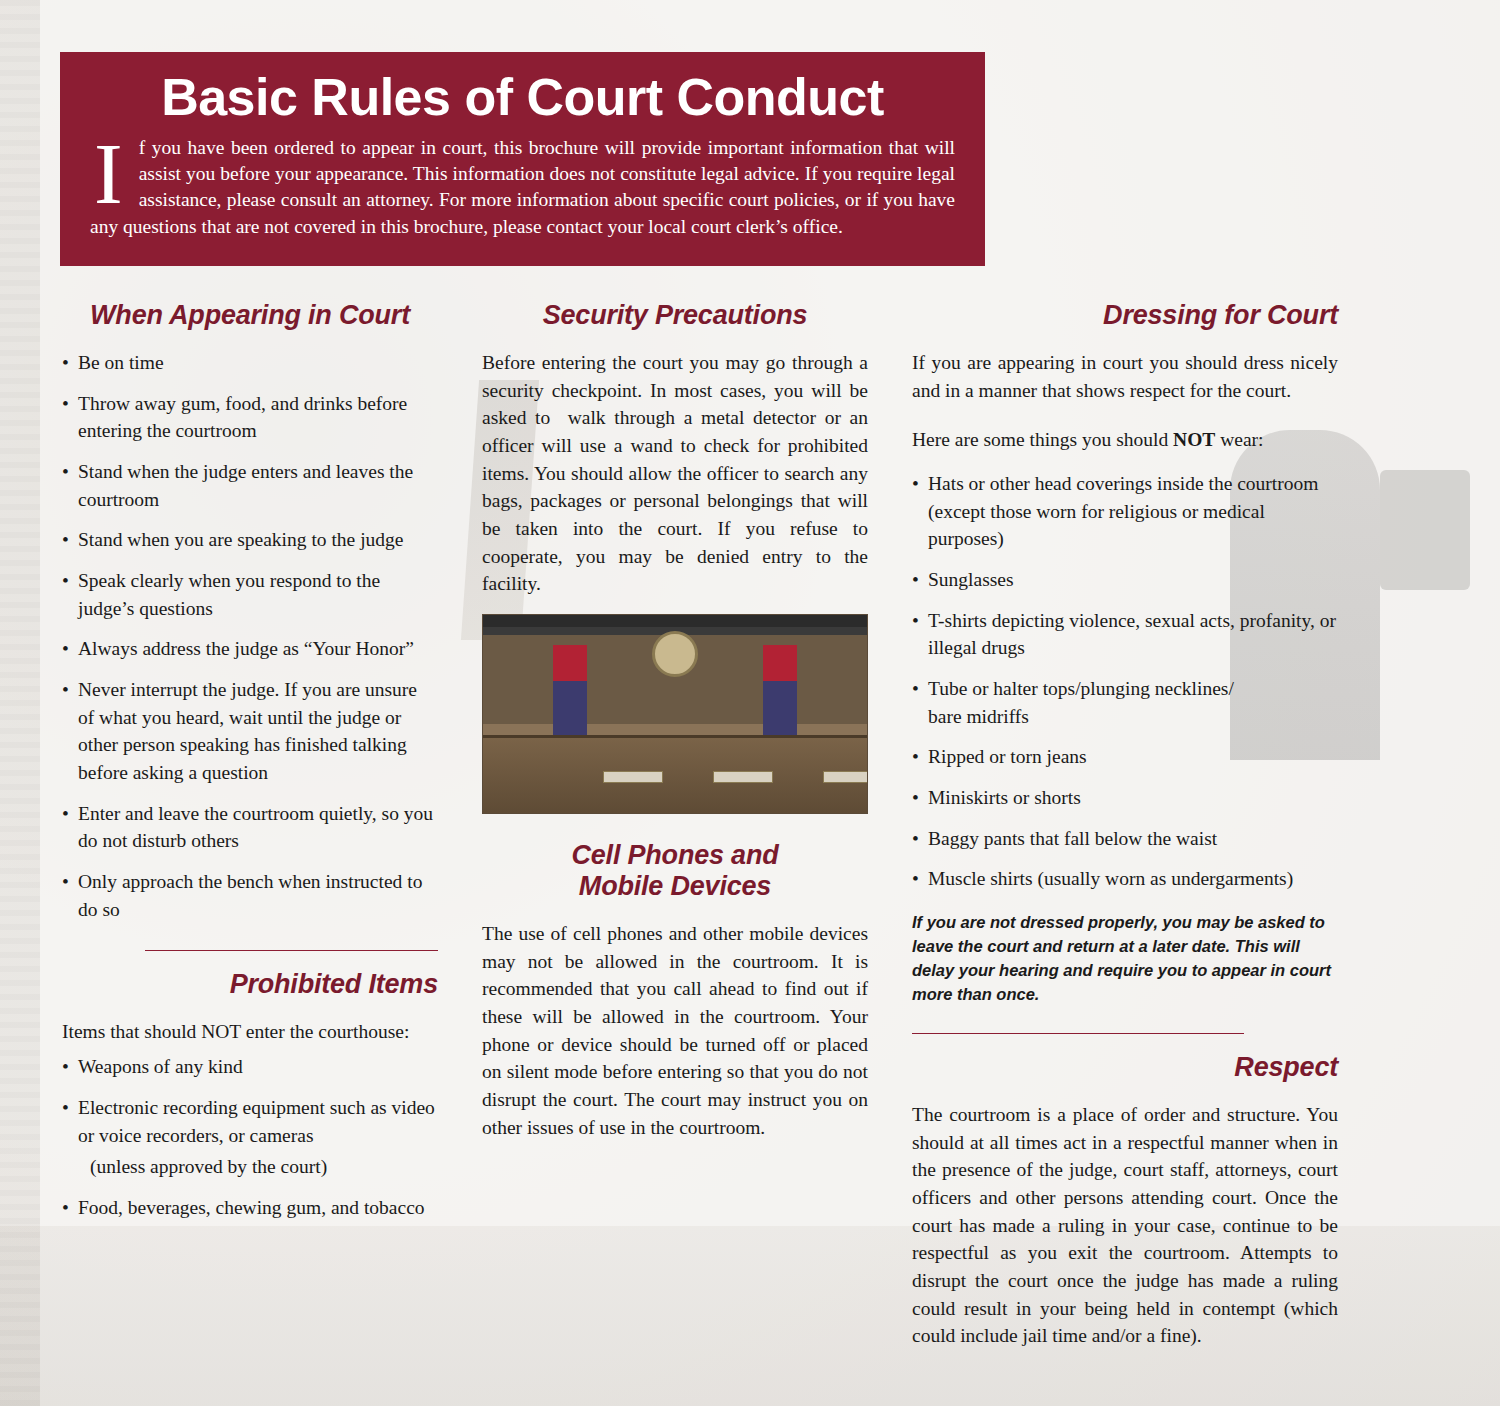Basic Rules of Court Conduct
If you have been ordered to appear in court, this brochure will provide important information that will assist you before your appearance. This information does not constitute legal advice. If you require legal assistance, please consult an attorney. For more information about specific court policies, or if you have any questions that are not covered in this brochure, please contact your local court clerk’s office.
When Appearing in Court
Be on time
Throw away gum, food, and drinks before entering the courtroom
Stand when the judge enters and leaves the courtroom
Stand when you are speaking to the judge
Speak clearly when you respond to the judge’s questions
Always address the judge as “Your Honor”
Never interrupt the judge. If you are unsure of what you heard, wait until the judge or other person speaking has finished talking before asking a question
Enter and leave the courtroom quietly, so you do not disturb others
Only approach the bench when instructed to do so
Prohibited Items
Items that should NOT enter the courthouse:
Weapons of any kind
Electronic recording equipment such as video or voice recorders, or cameras
(unless approved by the court)
Food, beverages, chewing gum, and tobacco
Security Precautions
Before entering the court you may go through a security checkpoint. In most cases, you will be asked to walk through a metal detector or an officer will use a wand to check for prohibited items. You should allow the officer to search any bags, packages or personal belongings that will be taken into the court. If you refuse to cooperate, you may be denied entry to the facility.
Cell Phones and
Mobile Devices
The use of cell phones and other mobile devices may not be allowed in the courtroom. It is recommended that you call ahead to find out if these will be allowed in the courtroom. Your phone or device should be turned off or placed on silent mode before entering so that you do not disrupt the court. The court may instruct you on other issues of use in the courtroom.
Dressing for Court
If you are appearing in court you should dress nicely and in a manner that shows respect for the court.
Here are some things you should NOT wear:
Hats or other head coverings inside the courtroom (except those worn for religious or medical purposes)
Sunglasses
T-shirts depicting violence, sexual acts, profanity, or illegal drugs
Tube or halter tops/plunging necklines/
bare midriffs
Ripped or torn jeans
Miniskirts or shorts
Baggy pants that fall below the waist
Muscle shirts (usually worn as undergarments)
If you are not dressed properly, you may be asked to leave the court and return at a later date. This will delay your hearing and require you to appear in court more than once.
Respect
The courtroom is a place of order and structure. You should at all times act in a respectful manner when in the presence of the judge, court staff, attorneys, court officers and other persons attending court. Once the court has made a ruling in your case, continue to be respectful as you exit the courtroom. Attempts to disrupt the court once the judge has made a ruling could result in your being held in contempt (which could include jail time and/or a fine).